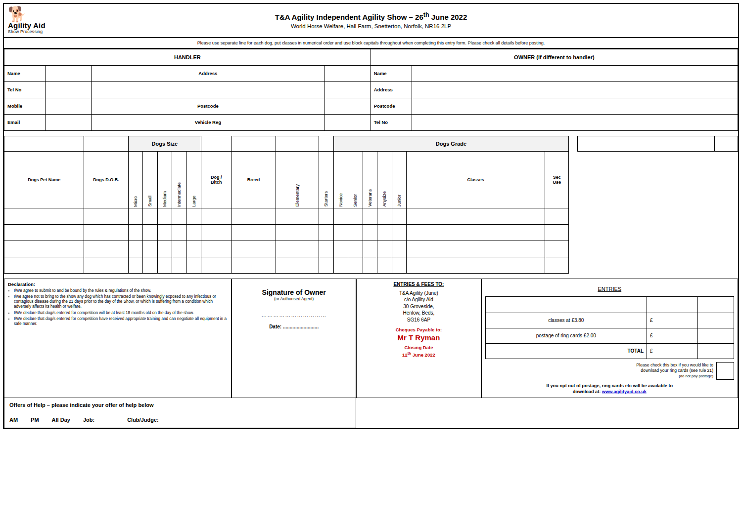🐕
Agility Aid
Show Processing
T&A Agility Independent Agility Show – 26th June 2022
World Horse Welfare, Hall Farm, Snetterton, Norfolk, NR16 2LP
Please use separate line for each dog, put classes in numerical order and use block capitals throughout when completing this entry form. Please check all details before posting.
| HANDLER | OWNER (if different to handler) |
| --- | --- |
| Name | | Address | | Name | |
| Tel No | | | | Address | |
| Mobile | | Postcode | | Postcode | |
| Email | | Vehicle Reg | | Tel No | |
| | | Dogs Size | | | | | Dogs Grade | | | |
| Dogs Pet Name | Dogs D.O.B. | Micro | Small | Medium | Intermediate | Large | Dog / Bitch | Breed | Elementary | Starters | Novice | Senior | Veterans | Anysize | Junior | Classes | Sec Use |
Declaration:
I/We agree to submit to and be bound by the rules & regulations of the show.
I/we agree not to bring to the show any dog which has contracted or been knowingly exposed to any infectious or contagious disease during the 21 days prior to the day of the Show, or which is suffering from a condition which adversely affects its health or welfare.
I/We declare that dog/s entered for competition will be at least 18 months old on the day of the show.
I/We declare that dog/s entered for competition have received appropriate training and can negotiate all equipment in a safe manner.
Signature of Owner
(or Authorised Agent)
……………………………
Date: ..........................
ENTRIES & FEES TO:
T&A Agility (June)
c/o Agility Aid
30 Groveside,
Henlow, Beds,
SG16 6AP
Cheques Payable to:
Mr T Ryman
Closing Date
12th June 2022
| ENTRIES |
| classes at £3.80 | £ | |
| postage of ring cards £2.00 | £ | |
| TOTAL | £ | |
Please check this box if you would like to
download your ring cards (see rule 21)
(do not pay postage)
If you opt out of postage, ring cards etc will be available to
download at: www.agilityaid.co.uk
Offers of Help – please indicate your offer of help below
AM PM All Day Job: Club/Judge: